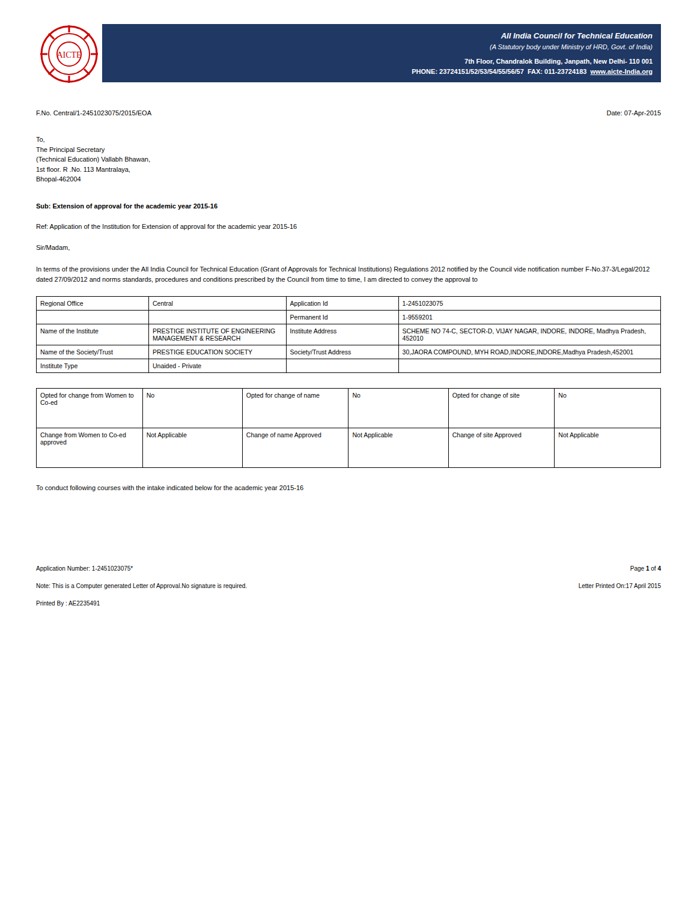All India Council for Technical Education
(A Statutory body under Ministry of HRD, Govt. of India)
7th Floor, Chandralok Building, Janpath, New Delhi- 110 001
PHONE: 23724151/52/53/54/55/56/57 FAX: 011-23724183 www.aicte-India.org
F.No. Central/1-2451023075/2015/EOA
Date: 07-Apr-2015
To,
The Principal Secretary
(Technical Education) Vallabh Bhawan,
1st floor. R .No. 113 Mantralaya,
Bhopal-462004
Sub: Extension of approval for the academic year 2015-16
Ref: Application of the Institution for Extension of approval for the academic year 2015-16
Sir/Madam,
In terms of the provisions under the All India Council for Technical Education (Grant of Approvals for Technical Institutions) Regulations 2012 notified by the Council vide notification number F-No.37-3/Legal/2012 dated 27/09/2012 and norms standards, procedures and conditions prescribed by the Council from time to time, I am directed to convey the approval to
| Regional Office | Central | Application Id | 1-2451023075 |
| | | Permanent Id | 1-9559201 |
| Name of the Institute | PRESTIGE INSTITUTE OF ENGINEERING MANAGEMENT & RESEARCH | Institute Address | SCHEME NO 74-C, SECTOR-D, VIJAY NAGAR, INDORE, INDORE, Madhya Pradesh, 452010 |
| Name of the Society/Trust | PRESTIGE EDUCATION SOCIETY | Society/Trust Address | 30,JAORA COMPOUND, MYH ROAD,INDORE,INDORE,Madhya Pradesh,452001 |
| Institute Type | Unaided - Private | | |
| Opted for change from Women to Co-ed | No | Opted for change of name | No | Opted for change of site | No |
| Change from Women to Co-ed approved | Not Applicable | Change of name Approved | Not Applicable | Change of site Approved | Not Applicable |
To conduct following courses with the intake indicated below for the academic year 2015-16
Application Number: 1-2451023075*
Page 1 of 4
Note: This is a Computer generated Letter of Approval.No signature is required.
Letter Printed On:17 April 2015
Printed By : AE2235491